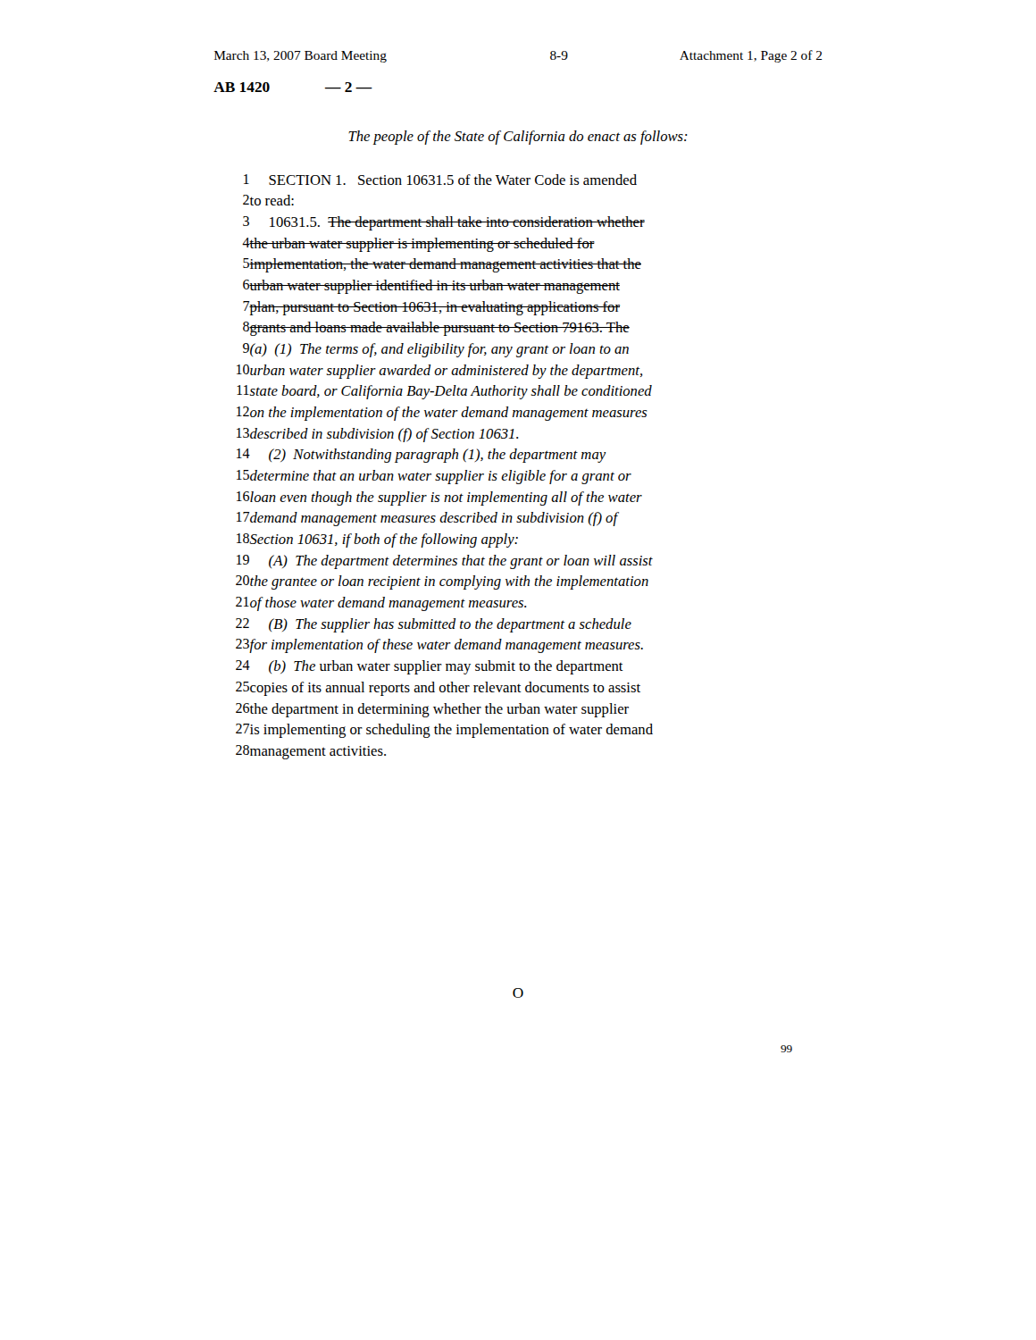March 13, 2007 Board Meeting
8-9
Attachment 1, Page 2 of 2
AB 1420 — 2 —
The people of the State of California do enact as follows:
| 1 | SECTION 1. Section 10631.5 of the Water Code is amended |
| 2 | to read: |
| 3 | 10631.5. The department shall take into consideration whether |
| 4 | the urban water supplier is implementing or scheduled for |
| 5 | implementation, the water demand management activities that the |
| 6 | urban water supplier identified in its urban water management |
| 7 | plan, pursuant to Section 10631, in evaluating applications for |
| 8 | grants and loans made available pursuant to Section 79163. The |
| 9 | (a) (1) The terms of, and eligibility for, any grant or loan to an |
| 10 | urban water supplier awarded or administered by the department, |
| 11 | state board, or California Bay-Delta Authority shall be conditioned |
| 12 | on the implementation of the water demand management measures |
| 13 | described in subdivision (f) of Section 10631. |
| 14 | (2) Notwithstanding paragraph (1), the department may |
| 15 | determine that an urban water supplier is eligible for a grant or |
| 16 | loan even though the supplier is not implementing all of the water |
| 17 | demand management measures described in subdivision (f) of |
| 18 | Section 10631, if both of the following apply: |
| 19 | (A) The department determines that the grant or loan will assist |
| 20 | the grantee or loan recipient in complying with the implementation |
| 21 | of those water demand management measures. |
| 22 | (B) The supplier has submitted to the department a schedule |
| 23 | for implementation of these water demand management measures. |
| 24 | (b) The urban water supplier may submit to the department |
| 25 | copies of its annual reports and other relevant documents to assist |
| 26 | the department in determining whether the urban water supplier |
| 27 | is implementing or scheduling the implementation of water demand |
| 28 | management activities. |
O
99